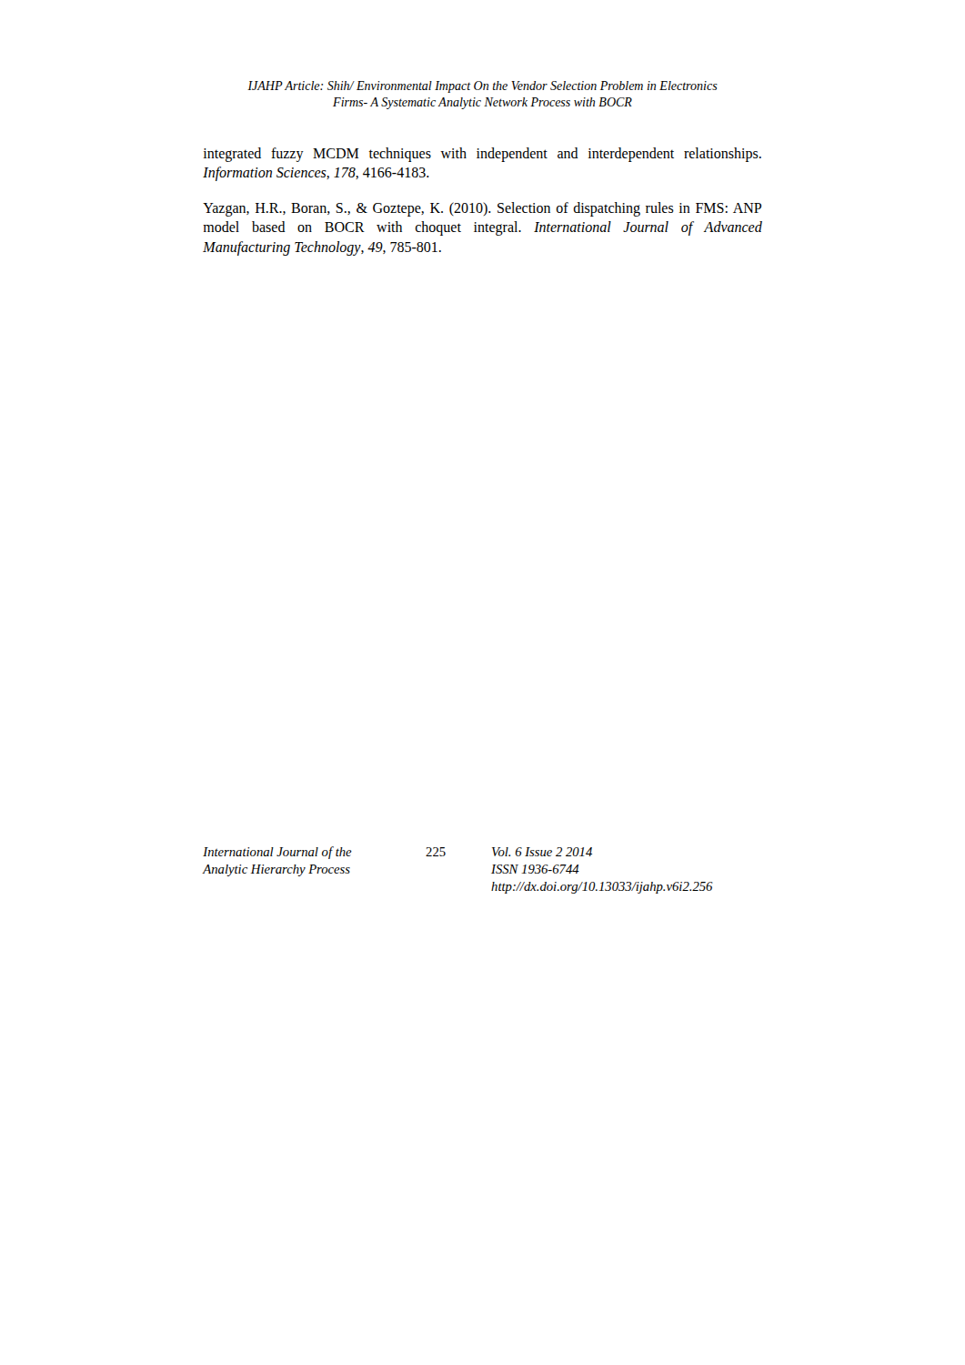IJAHP Article: Shih/ Environmental Impact On the Vendor Selection Problem in Electronics
Firms- A Systematic Analytic Network Process with BOCR
integrated fuzzy MCDM techniques with independent and interdependent relationships. Information Sciences, 178, 4166-4183.
Yazgan, H.R., Boran, S., & Goztepe, K. (2010). Selection of dispatching rules in FMS: ANP model based on BOCR with choquet integral. International Journal of Advanced Manufacturing Technology, 49, 785-801.
International Journal of the
Analytic Hierarchy Process
225
Vol. 6 Issue 2 2014
ISSN 1936-6744
http://dx.doi.org/10.13033/ijahp.v6i2.256